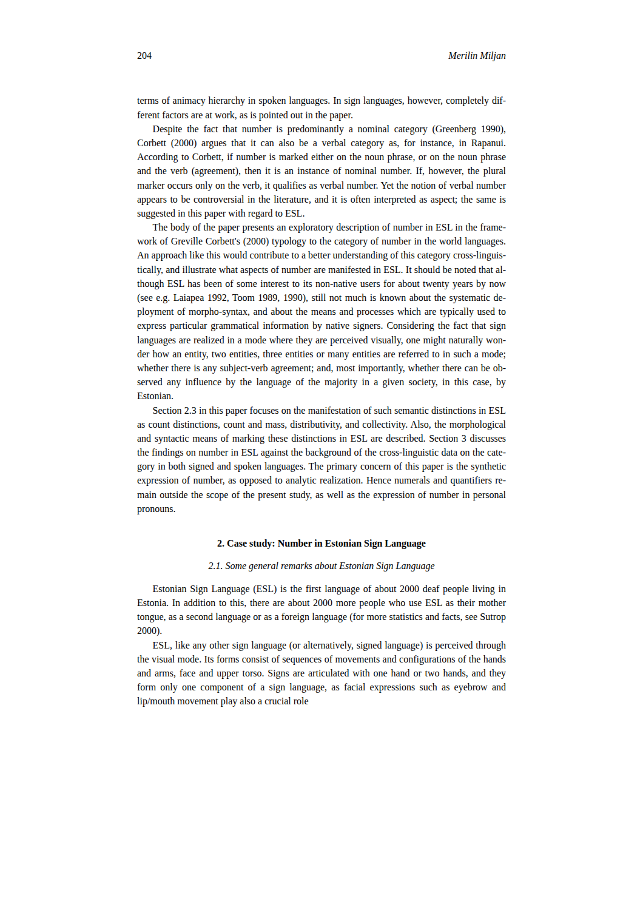204 Merilin Miljan
terms of animacy hierarchy in spoken languages. In sign languages, however, completely different factors are at work, as is pointed out in the paper.
Despite the fact that number is predominantly a nominal category (Greenberg 1990), Corbett (2000) argues that it can also be a verbal category as, for instance, in Rapanui. According to Corbett, if number is marked either on the noun phrase, or on the noun phrase and the verb (agreement), then it is an instance of nominal number. If, however, the plural marker occurs only on the verb, it qualifies as verbal number. Yet the notion of verbal number appears to be controversial in the literature, and it is often interpreted as aspect; the same is suggested in this paper with regard to ESL.
The body of the paper presents an exploratory description of number in ESL in the framework of Greville Corbett's (2000) typology to the category of number in the world languages. An approach like this would contribute to a better understanding of this category cross-linguistically, and illustrate what aspects of number are manifested in ESL. It should be noted that although ESL has been of some interest to its non-native users for about twenty years by now (see e.g. Laiapea 1992, Toom 1989, 1990), still not much is known about the systematic deployment of morpho-syntax, and about the means and processes which are typically used to express particular grammatical information by native signers. Considering the fact that sign languages are realized in a mode where they are perceived visually, one might naturally wonder how an entity, two entities, three entities or many entities are referred to in such a mode; whether there is any subject-verb agreement; and, most importantly, whether there can be observed any influence by the language of the majority in a given society, in this case, by Estonian.
Section 2.3 in this paper focuses on the manifestation of such semantic distinctions in ESL as count distinctions, count and mass, distributivity, and collectivity. Also, the morphological and syntactic means of marking these distinctions in ESL are described. Section 3 discusses the findings on number in ESL against the background of the cross-linguistic data on the category in both signed and spoken languages. The primary concern of this paper is the synthetic expression of number, as opposed to analytic realization. Hence numerals and quantifiers remain outside the scope of the present study, as well as the expression of number in personal pronouns.
2. Case study: Number in Estonian Sign Language
2.1. Some general remarks about Estonian Sign Language
Estonian Sign Language (ESL) is the first language of about 2000 deaf people living in Estonia. In addition to this, there are about 2000 more people who use ESL as their mother tongue, as a second language or as a foreign language (for more statistics and facts, see Sutrop 2000).
ESL, like any other sign language (or alternatively, signed language) is perceived through the visual mode. Its forms consist of sequences of movements and configurations of the hands and arms, face and upper torso. Signs are articulated with one hand or two hands, and they form only one component of a sign language, as facial expressions such as eyebrow and lip/mouth movement play also a crucial role